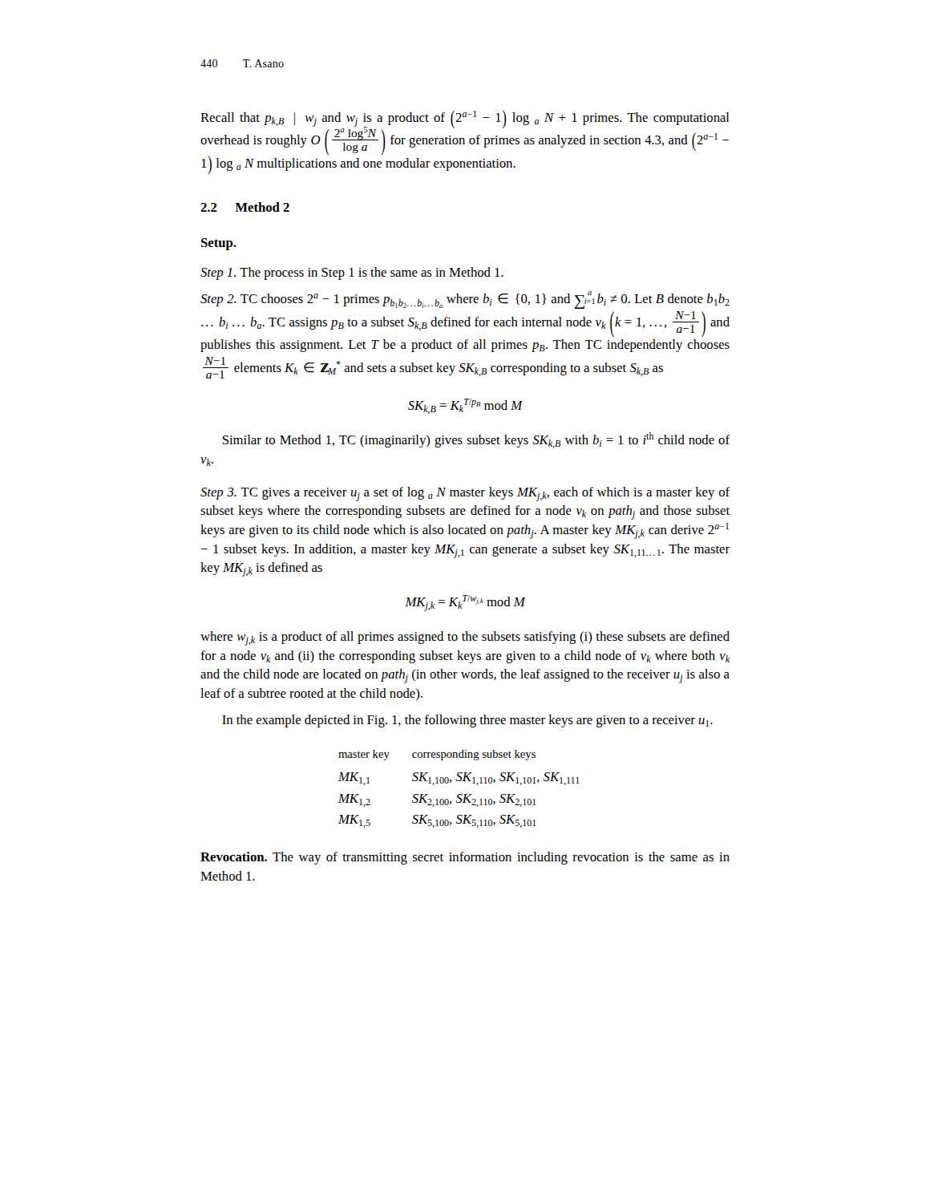440 T. Asano
Recall that pk,B | wj and wj is a product of (2a−1 − 1) log a N + 1 primes. The computational overhead is roughly O (2a log5N log a) for generation of primes as analyzed in section 4.3, and (2a−1 − 1) log a N multiplications and one modular exponentiation.
2.2 Method 2
Setup.
Step 1. The process in Step 1 is the same as in Method 1.
Step 2. TC chooses 2a − 1 primes pb1b2... bi... ba where bi ∈ {0, 1} and ∑ai=1 bi ≠ 0. Let B denote b1b2 ... bi ... ba. TC assigns pB to a subset Sk,B defined for each internal node vk (k = 1, ..., N−1 a−1) and publishes this assignment. Let T be a product of all primes pB. Then TC independently chooses N−1 a−1 elements Kk ∈ M* and sets a subset key SKk,B corresponding to a subset Sk,B as
SKk,B = KkT/pB mod M
Similar to Method 1, TC (imaginarily) gives subset keys SKk,B with bi = 1 to ith child node of vk.
Step 3. TC gives a receiver uj a set of log a N master keys MKj,k, each of which is a master key of subset keys where the corresponding subsets are defined for a node vk on pathj and those subset keys are given to its child node which is also located on pathj. A master key MKj,k can derive 2a−1 − 1 subset keys. In addition, a master key MKj,1 can generate a subset key SK1,11... 1. The master key MKj,k is defined as
MKj,k = KkT/wj,k mod M
where wj,k is a product of all primes assigned to the subsets satisfying (i) these subsets are defined for a node vk and (ii) the corresponding subset keys are given to a child node of vk where both vk and the child node are located on pathj (in other words, the leaf assigned to the receiver uj is also a leaf of a subtree rooted at the child node).
In the example depicted in Fig. 1, the following three master keys are given to a receiver u1.
| master key | corresponding subset keys |
| MK 1,1 | SK 1,100 , SK 1,110 , SK 1,101 , SK 1,111 |
| MK 1,2 | SK 2,100 , SK 2,110 , SK 2,101 |
| MK 1,5 | SK 5,100 , SK 5,110 , SK 5,101 |
Revocation. The way of transmitting secret information including revocation is the same as in Method 1.